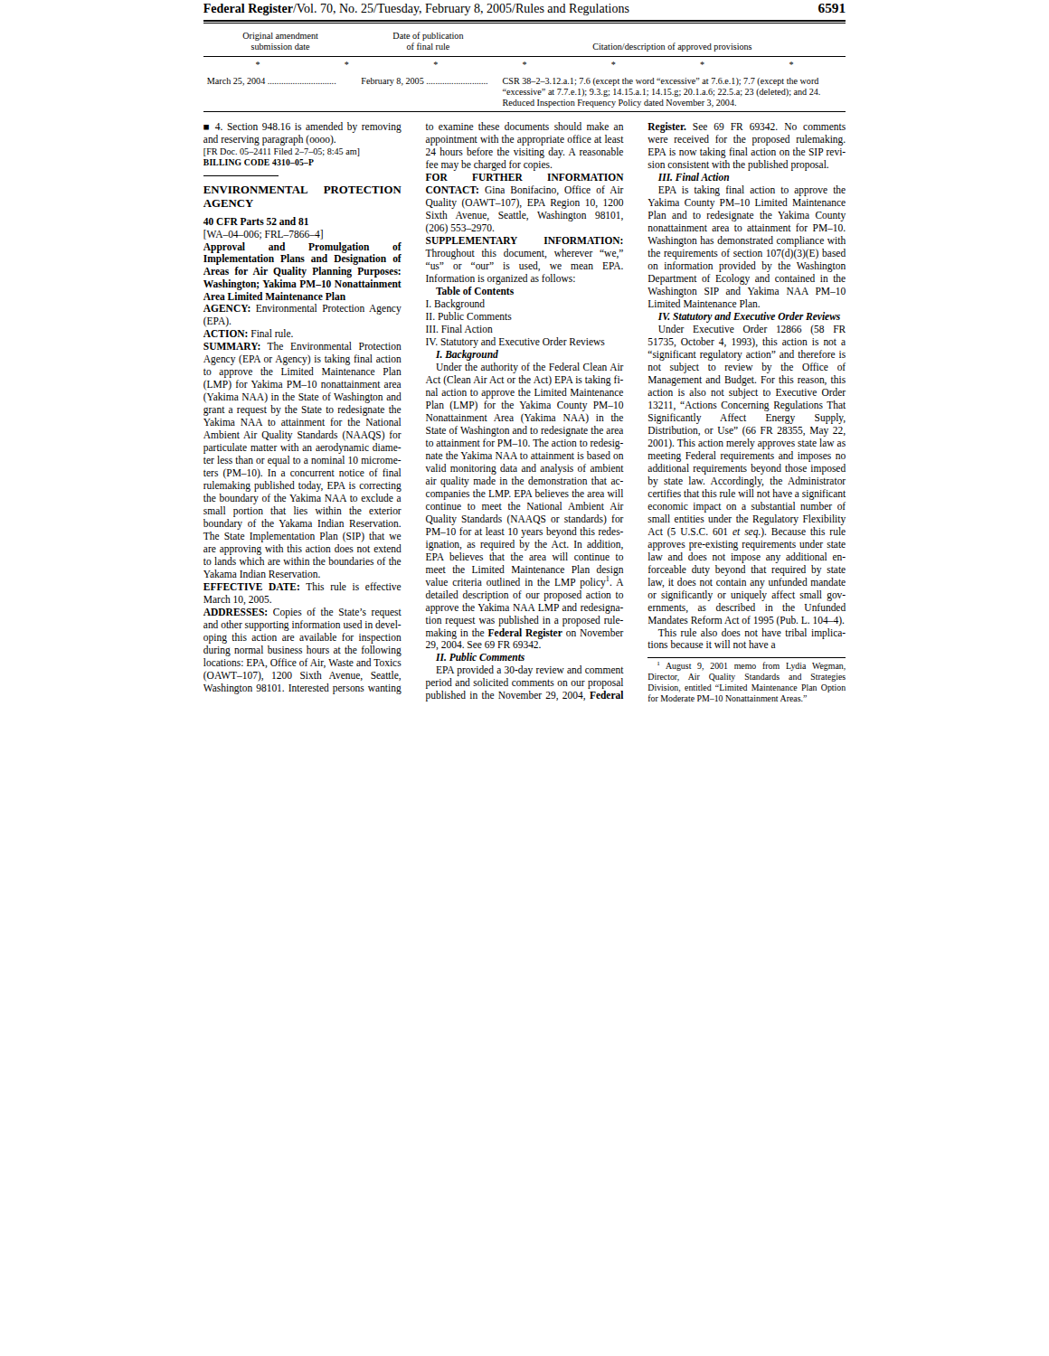Federal Register/Vol. 70, No. 25/Tuesday, February 8, 2005/Rules and Regulations
6591
| Original amendment submission date | Date of publication of final rule | Citation/description of approved provisions |
| --- | --- | --- |
| * * * * * * * |
| March 25, 2004 .............................. | February 8, 2005 ........................... | CSR 38–2–3.12.a.1; 7.6 (except the word “excessive” at 7.6.e.1); 7.7 (except the word “excessive” at 7.7.e.1); 9.3.g; 14.15.a.1; 14.15.g; 20.1.a.6; 22.5.a; 23 (deleted); and 24. Reduced Inspection Frequency Policy dated November 3, 2004. |
■ 4. Section 948.16 is amended by removing and reserving paragraph (oooo).
[FR Doc. 05–2411 Filed 2–7–05; 8:45 am]
BILLING CODE 4310–05–P
ENVIRONMENTAL PROTECTION AGENCY
40 CFR Parts 52 and 81
[WA–04–006; FRL–7866–4]
Approval and Promulgation of Implementation Plans and Designation of Areas for Air Quality Planning Purposes: Washington; Yakima PM–10 Nonattainment Area Limited Maintenance Plan
AGENCY: Environmental Protection Agency (EPA).
ACTION: Final rule.
SUMMARY: The Environmental Protection Agency (EPA or Agency) is taking final action to approve the Limited Maintenance Plan (LMP) for Yakima PM–10 nonattainment area (Yakima NAA) in the State of Washington and grant a request by the State to redesignate the Yakima NAA to attainment for the National Ambient Air Quality Standards (NAAQS) for particulate matter with an aerodynamic diameter less than or equal to a nominal 10 micrometers (PM–10). In a concurrent notice of final rulemaking published today, EPA is correcting the boundary of the Yakima NAA to exclude a small portion that lies within the exterior boundary of the Yakama Indian Reservation. The State Implementation Plan (SIP) that we are approving with this action does not extend to lands which are within the boundaries of the Yakama Indian Reservation.
EFFECTIVE DATE: This rule is effective March 10, 2005.
ADDRESSES: Copies of the State’s request and other supporting information used in developing this action are available for inspection during normal business hours at the following locations: EPA, Office of Air, Waste and Toxics (OAWT–107), 1200 Sixth Avenue, Seattle, Washington 98101. Interested persons wanting to examine these documents should make an appointment with the appropriate office at least 24 hours before the visiting day. A reasonable fee may be charged for copies.
FOR FURTHER INFORMATION CONTACT: Gina Bonifacino, Office of Air Quality (OAWT–107), EPA Region 10, 1200 Sixth Avenue, Seattle, Washington 98101, (206) 553–2970.
SUPPLEMENTARY INFORMATION: Throughout this document, wherever “we,” “us” or “our” is used, we mean EPA. Information is organized as follows:
Table of Contents
I. Background
II. Public Comments
III. Final Action
IV. Statutory and Executive Order Reviews
I. Background
Under the authority of the Federal Clean Air Act (Clean Air Act or the Act) EPA is taking final action to approve the Limited Maintenance Plan (LMP) for the Yakima County PM–10 Nonattainment Area (Yakima NAA) in the State of Washington and to redesignate the area to attainment for PM–10. The action to redesignate the Yakima NAA to attainment is based on valid monitoring data and analysis of ambient air quality made in the demonstration that accompanies the LMP. EPA believes the area will continue to meet the National Ambient Air Quality Standards (NAAQS or standards) for PM–10 for at least 10 years beyond this redesignation, as required by the Act. In addition, EPA believes that the area will continue to meet the Limited Maintenance Plan design value criteria outlined in the LMP policy1. A detailed description of our proposed action to approve the Yakima NAA LMP and redesignation request was published in a proposed rulemaking in the Federal Register on November 29, 2004. See 69 FR 69342.
II. Public Comments
EPA provided a 30-day review and comment period and solicited comments on our proposal published in the November 29, 2004, Federal Register. See 69 FR 69342. No comments were received for the proposed rulemaking. EPA is now taking final action on the SIP revision consistent with the published proposal.
III. Final Action
EPA is taking final action to approve the Yakima County PM–10 Limited Maintenance Plan and to redesignate the Yakima County nonattainment area to attainment for PM–10. Washington has demonstrated compliance with the requirements of section 107(d)(3)(E) based on information provided by the Washington Department of Ecology and contained in the Washington SIP and Yakima NAA PM–10 Limited Maintenance Plan.
IV. Statutory and Executive Order Reviews
Under Executive Order 12866 (58 FR 51735, October 4, 1993), this action is not a “significant regulatory action” and therefore is not subject to review by the Office of Management and Budget. For this reason, this action is also not subject to Executive Order 13211, “Actions Concerning Regulations That Significantly Affect Energy Supply, Distribution, or Use” (66 FR 28355, May 22, 2001). This action merely approves state law as meeting Federal requirements and imposes no additional requirements beyond those imposed by state law. Accordingly, the Administrator certifies that this rule will not have a significant economic impact on a substantial number of small entities under the Regulatory Flexibility Act (5 U.S.C. 601 et seq.). Because this rule approves pre-existing requirements under state law and does not impose any additional enforceable duty beyond that required by state law, it does not contain any unfunded mandate or significantly or uniquely affect small governments, as described in the Unfunded Mandates Reform Act of 1995 (Pub. L. 104–4).
This rule also does not have tribal implications because it will not have a
1 August 9, 2001 memo from Lydia Wegman, Director, Air Quality Standards and Strategies Division, entitled “Limited Maintenance Plan Option for Moderate PM–10 Nonattainment Areas.”